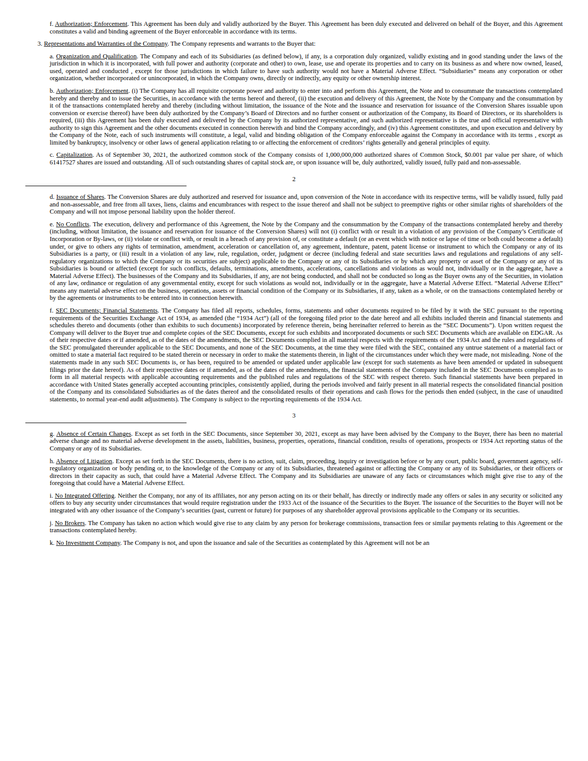f. Authorization; Enforcement. This Agreement has been duly and validly authorized by the Buyer. This Agreement has been duly executed and delivered on behalf of the Buyer, and this Agreement constitutes a valid and binding agreement of the Buyer enforceable in accordance with its terms.
3. Representations and Warranties of the Company. The Company represents and warrants to the Buyer that:
a. Organization and Qualification. The Company and each of its Subsidiaries (as defined below), if any, is a corporation duly organized, validly existing and in good standing under the laws of the jurisdiction in which it is incorporated, with full power and authority (corporate and other) to own, lease, use and operate its properties and to carry on its business as and where now owned, leased, used, operated and conducted , except for those jurisdictions in which failure to have such authority would not have a Material Adverse Effect. “Subsidiaries” means any corporation or other organization, whether incorporated or unincorporated, in which the Company owns, directly or indirectly, any equity or other ownership interest.
b. Authorization; Enforcement. (i) The Company has all requisite corporate power and authority to enter into and perform this Agreement, the Note and to consummate the transactions contemplated hereby and thereby and to issue the Securities, in accordance with the terms hereof and thereof, (ii) the execution and delivery of this Agreement, the Note by the Company and the consummation by it of the transactions contemplated hereby and thereby (including without limitation, the issuance of the Note and the issuance and reservation for issuance of the Conversion Shares issuable upon conversion or exercise thereof) have been duly authorized by the Company’s Board of Directors and no further consent or authorization of the Company, its Board of Directors, or its shareholders is required, (iii) this Agreement has been duly executed and delivered by the Company by its authorized representative, and such authorized representative is the true and official representative with authority to sign this Agreement and the other documents executed in connection herewith and bind the Company accordingly, and (iv) this Agreement constitutes, and upon execution and delivery by the Company of the Note, each of such instruments will constitute, a legal, valid and binding obligation of the Company enforceable against the Company in accordance with its terms , except as limited by bankruptcy, insolvency or other laws of general application relating to or affecting the enforcement of creditors’ rights generally and general principles of equity.
c. Capitalization. As of September 30, 2021, the authorized common stock of the Company consists of 1,000,000,000 authorized shares of Common Stock, $0.001 par value per share, of which 61417527 shares are issued and outstanding. All of such outstanding shares of capital stock are, or upon issuance will be, duly authorized, validly issued, fully paid and non-assessable.
2
d. Issuance of Shares. The Conversion Shares are duly authorized and reserved for issuance and, upon conversion of the Note in accordance with its respective terms, will be validly issued, fully paid and non-assessable, and free from all taxes, liens, claims and encumbrances with respect to the issue thereof and shall not be subject to preemptive rights or other similar rights of shareholders of the Company and will not impose personal liability upon the holder thereof.
e. No Conflicts. The execution, delivery and performance of this Agreement, the Note by the Company and the consummation by the Company of the transactions contemplated hereby and thereby (including, without limitation, the issuance and reservation for issuance of the Conversion Shares) will not (i) conflict with or result in a violation of any provision of the Company’s Certificate of Incorporation or By-laws, or (ii) violate or conflict with, or result in a breach of any provision of, or constitute a default (or an event which with notice or lapse of time or both could become a default) under, or give to others any rights of termination, amendment, acceleration or cancellation of, any agreement, indenture, patent, patent license or instrument to which the Company or any of its Subsidiaries is a party, or (iii) result in a violation of any law, rule, regulation, order, judgment or decree (including federal and state securities laws and regulations and regulations of any self-regulatory organizations to which the Company or its securities are subject) applicable to the Company or any of its Subsidiaries or by which any property or asset of the Company or any of its Subsidiaries is bound or affected (except for such conflicts, defaults, terminations, amendments, accelerations, cancellations and violations as would not, individually or in the aggregate, have a Material Adverse Effect). The businesses of the Company and its Subsidiaries, if any, are not being conducted, and shall not be conducted so long as the Buyer owns any of the Securities, in violation of any law, ordinance or regulation of any governmental entity, except for such violations as would not, individually or in the aggregate, have a Material Adverse Effect. “Material Adverse Effect” means any material adverse effect on the business, operations, assets or financial condition of the Company or its Subsidiaries, if any, taken as a whole, or on the transactions contemplated hereby or by the agreements or instruments to be entered into in connection herewith.
f. SEC Documents; Financial Statements. The Company has filed all reports, schedules, forms, statements and other documents required to be filed by it with the SEC pursuant to the reporting requirements of the Securities Exchange Act of 1934, as amended (the “1934 Act”) (all of the foregoing filed prior to the date hereof and all exhibits included therein and financial statements and schedules thereto and documents (other than exhibits to such documents) incorporated by reference therein, being hereinafter referred to herein as the “SEC Documents”). Upon written request the Company will deliver to the Buyer true and complete copies of the SEC Documents, except for such exhibits and incorporated documents or such SEC Documents which are available on EDGAR. As of their respective dates or if amended, as of the dates of the amendments, the SEC Documents complied in all material respects with the requirements of the 1934 Act and the rules and regulations of the SEC promulgated thereunder applicable to the SEC Documents, and none of the SEC Documents, at the time they were filed with the SEC, contained any untrue statement of a material fact or omitted to state a material fact required to be stated therein or necessary in order to make the statements therein, in light of the circumstances under which they were made, not misleading. None of the statements made in any such SEC Documents is, or has been, required to be amended or updated under applicable law (except for such statements as have been amended or updated in subsequent filings prior the date hereof). As of their respective dates or if amended, as of the dates of the amendments, the financial statements of the Company included in the SEC Documents complied as to form in all material respects with applicable accounting requirements and the published rules and regulations of the SEC with respect thereto. Such financial statements have been prepared in accordance with United States generally accepted accounting principles, consistently applied, during the periods involved and fairly present in all material respects the consolidated financial position of the Company and its consolidated Subsidiaries as of the dates thereof and the consolidated results of their operations and cash flows for the periods then ended (subject, in the case of unaudited statements, to normal year-end audit adjustments). The Company is subject to the reporting requirements of the 1934 Act.
3
g. Absence of Certain Changes. Except as set forth in the SEC Documents, since September 30, 2021, except as may have been advised by the Company to the Buyer, there has been no material adverse change and no material adverse development in the assets, liabilities, business, properties, operations, financial condition, results of operations, prospects or 1934 Act reporting status of the Company or any of its Subsidiaries.
h. Absence of Litigation. Except as set forth in the SEC Documents, there is no action, suit, claim, proceeding, inquiry or investigation before or by any court, public board, government agency, self-regulatory organization or body pending or, to the knowledge of the Company or any of its Subsidiaries, threatened against or affecting the Company or any of its Subsidiaries, or their officers or directors in their capacity as such, that could have a Material Adverse Effect. The Company and its Subsidiaries are unaware of any facts or circumstances which might give rise to any of the foregoing that could have a Material Adverse Effect.
i. No Integrated Offering. Neither the Company, nor any of its affiliates, nor any person acting on its or their behalf, has directly or indirectly made any offers or sales in any security or solicited any offers to buy any security under circumstances that would require registration under the 1933 Act of the issuance of the Securities to the Buyer. The issuance of the Securities to the Buyer will not be integrated with any other issuance of the Company’s securities (past, current or future) for purposes of any shareholder approval provisions applicable to the Company or its securities.
j. No Brokers. The Company has taken no action which would give rise to any claim by any person for brokerage commissions, transaction fees or similar payments relating to this Agreement or the transactions contemplated hereby.
k. No Investment Company. The Company is not, and upon the issuance and sale of the Securities as contemplated by this Agreement will not be an